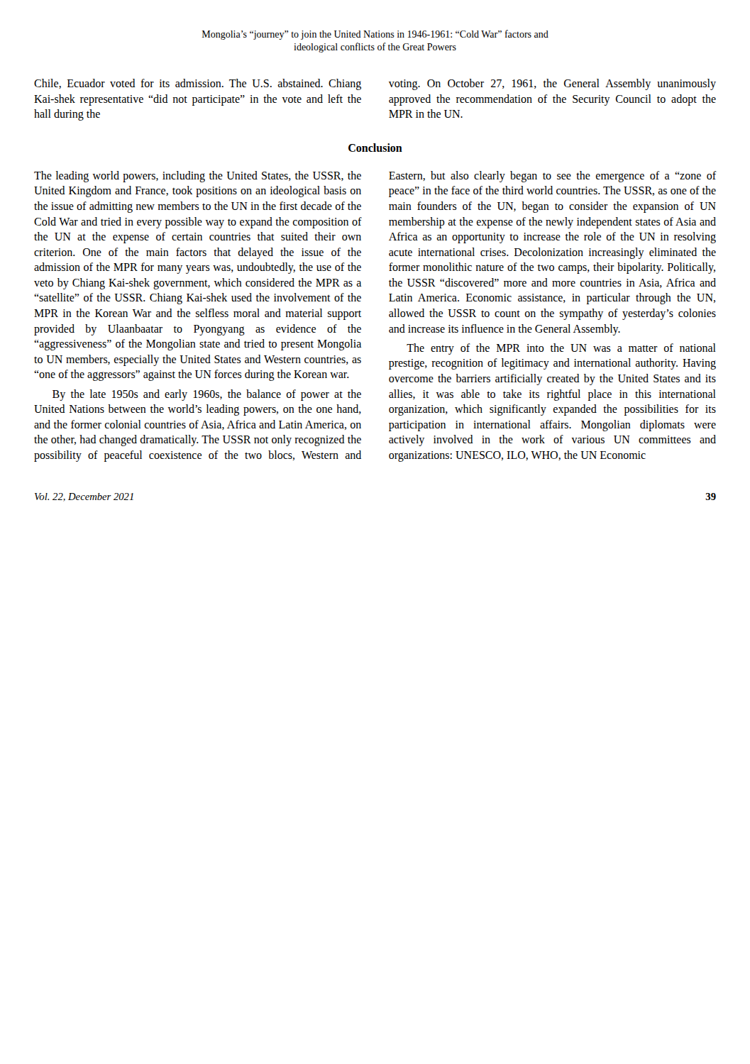Mongolia’s “journey” to join the United Nations in 1946-1961: “Cold War” factors and
ideological conflicts of the Great Powers
Chile, Ecuador voted for its admission. The U.S. abstained. Chiang Kai-shek representative “did not participate” in the vote and left the hall during the
voting. On October 27, 1961, the General Assembly unanimously approved the recommendation of the Security Council to adopt the MPR in the UN.
Conclusion
The leading world powers, including the United States, the USSR, the United Kingdom and France, took positions on an ideological basis on the issue of admitting new members to the UN in the first decade of the Cold War and tried in every possible way to expand the composition of the UN at the expense of certain countries that suited their own criterion. One of the main factors that delayed the issue of the admission of the MPR for many years was, undoubtedly, the use of the veto by Chiang Kai-shek government, which considered the MPR as a “satellite” of the USSR. Chiang Kai-shek used the involvement of the MPR in the Korean War and the selfless moral and material support provided by Ulaanbaatar to Pyongyang as evidence of the “aggressiveness” of the Mongolian state and tried to present Mongolia to UN members, especially the United States and Western countries, as “one of the aggressors” against the UN forces during the Korean war.
By the late 1950s and early 1960s, the balance of power at the United Nations between the world’s leading powers, on the one hand, and the former colonial countries of Asia, Africa and Latin America, on the other, had changed dramatically. The USSR not only recognized the possibility of peaceful coexistence of the two blocs, Western and Eastern, but also clearly began to see the emergence of a “zone of peace” in the face of the third world countries. The USSR, as one of the main founders of the UN, began to consider the expansion of UN membership at the expense of the newly independent states of Asia and Africa as an opportunity to increase the role of the UN in resolving acute international crises. Decolonization increasingly eliminated the former monolithic nature of the two camps, their bipolarity. Politically, the USSR “discovered” more and more countries in Asia, Africa and Latin America. Economic assistance, in particular through the UN, allowed the USSR to count on the sympathy of yesterday’s colonies and increase its influence in the General Assembly.
The entry of the MPR into the UN was a matter of national prestige, recognition of legitimacy and international authority. Having overcome the barriers artificially created by the United States and its allies, it was able to take its rightful place in this international organization, which significantly expanded the possibilities for its participation in international affairs. Mongolian diplomats were actively involved in the work of various UN committees and organizations: UNESCO, ILO, WHO, the UN Economic
Vol. 22, December 2021 39